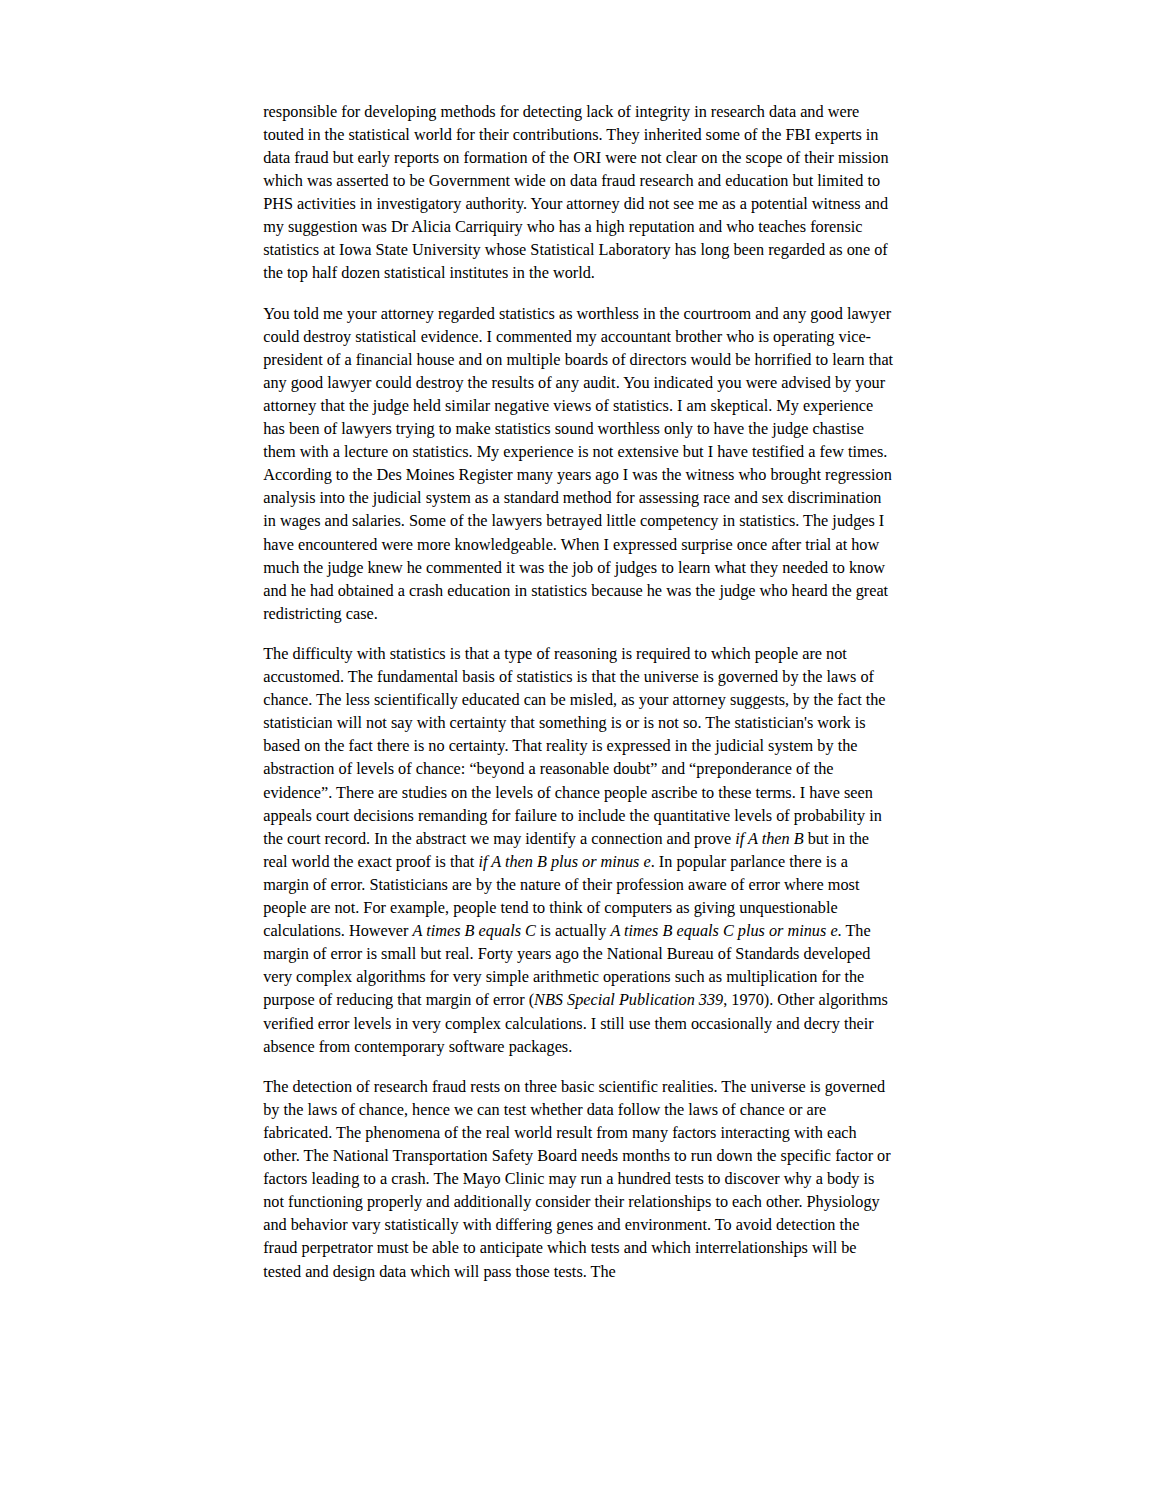responsible for developing methods for detecting lack of integrity in research data and were touted in the statistical world for their contributions. They inherited some of the FBI experts in data fraud but early reports on formation of the ORI were not clear on the scope of their mission which was asserted to be Government wide on data fraud research and education but limited to PHS activities in investigatory authority. Your attorney did not see me as a potential witness and my suggestion was Dr Alicia Carriquiry who has a high reputation and who teaches forensic statistics at Iowa State University whose Statistical Laboratory has long been regarded as one of the top half dozen statistical institutes in the world.
You told me your attorney regarded statistics as worthless in the courtroom and any good lawyer could destroy statistical evidence. I commented my accountant brother who is operating vice-president of a financial house and on multiple boards of directors would be horrified to learn that any good lawyer could destroy the results of any audit. You indicated you were advised by your attorney that the judge held similar negative views of statistics. I am skeptical. My experience has been of lawyers trying to make statistics sound worthless only to have the judge chastise them with a lecture on statistics. My experience is not extensive but I have testified a few times. According to the Des Moines Register many years ago I was the witness who brought regression analysis into the judicial system as a standard method for assessing race and sex discrimination in wages and salaries. Some of the lawyers betrayed little competency in statistics. The judges I have encountered were more knowledgeable. When I expressed surprise once after trial at how much the judge knew he commented it was the job of judges to learn what they needed to know and he had obtained a crash education in statistics because he was the judge who heard the great redistricting case.
The difficulty with statistics is that a type of reasoning is required to which people are not accustomed. The fundamental basis of statistics is that the universe is governed by the laws of chance. The less scientifically educated can be misled, as your attorney suggests, by the fact the statistician will not say with certainty that something is or is not so. The statistician's work is based on the fact there is no certainty. That reality is expressed in the judicial system by the abstraction of levels of chance: “beyond a reasonable doubt” and “preponderance of the evidence”. There are studies on the levels of chance people ascribe to these terms. I have seen appeals court decisions remanding for failure to include the quantitative levels of probability in the court record. In the abstract we may identify a connection and prove if A then B but in the real world the exact proof is that if A then B plus or minus e. In popular parlance there is a margin of error. Statisticians are by the nature of their profession aware of error where most people are not. For example, people tend to think of computers as giving unquestionable calculations. However A times B equals C is actually A times B equals C plus or minus e. The margin of error is small but real. Forty years ago the National Bureau of Standards developed very complex algorithms for very simple arithmetic operations such as multiplication for the purpose of reducing that margin of error (NBS Special Publication 339, 1970). Other algorithms verified error levels in very complex calculations. I still use them occasionally and decry their absence from contemporary software packages.
The detection of research fraud rests on three basic scientific realities. The universe is governed by the laws of chance, hence we can test whether data follow the laws of chance or are fabricated. The phenomena of the real world result from many factors interacting with each other. The National Transportation Safety Board needs months to run down the specific factor or factors leading to a crash. The Mayo Clinic may run a hundred tests to discover why a body is not functioning properly and additionally consider their relationships to each other. Physiology and behavior vary statistically with differing genes and environment. To avoid detection the fraud perpetrator must be able to anticipate which tests and which interrelationships will be tested and design data which will pass those tests. The